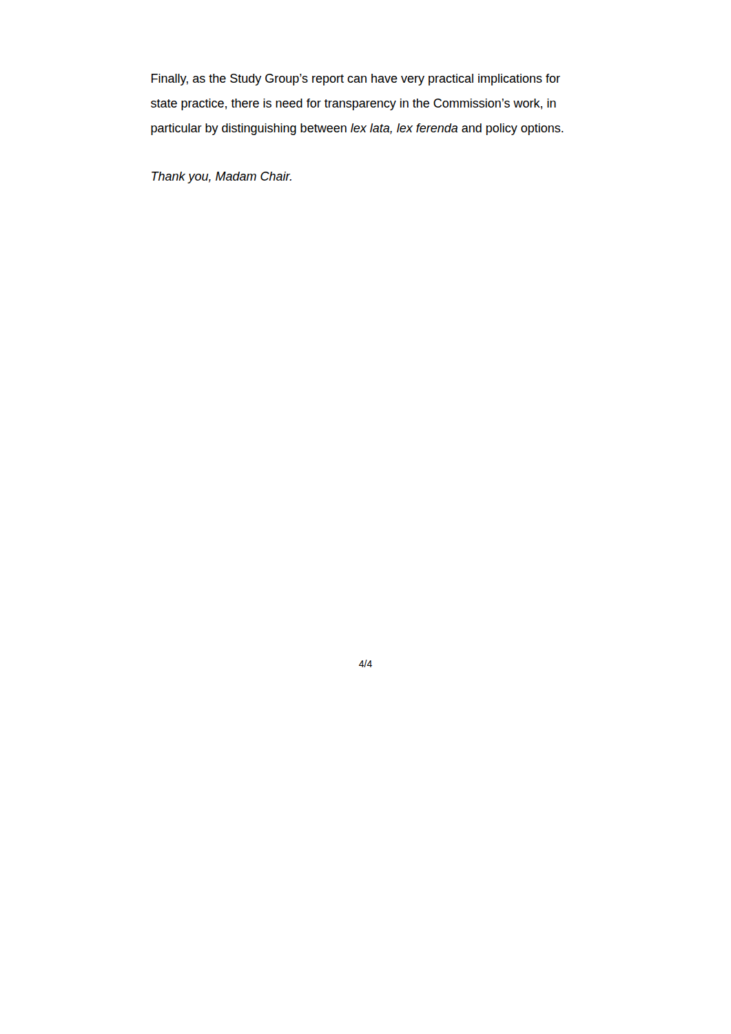Finally, as the Study Group’s report can have very practical implications for state practice, there is need for transparency in the Commission’s work, in particular by distinguishing between lex lata, lex ferenda and policy options.
Thank you, Madam Chair.
4/4